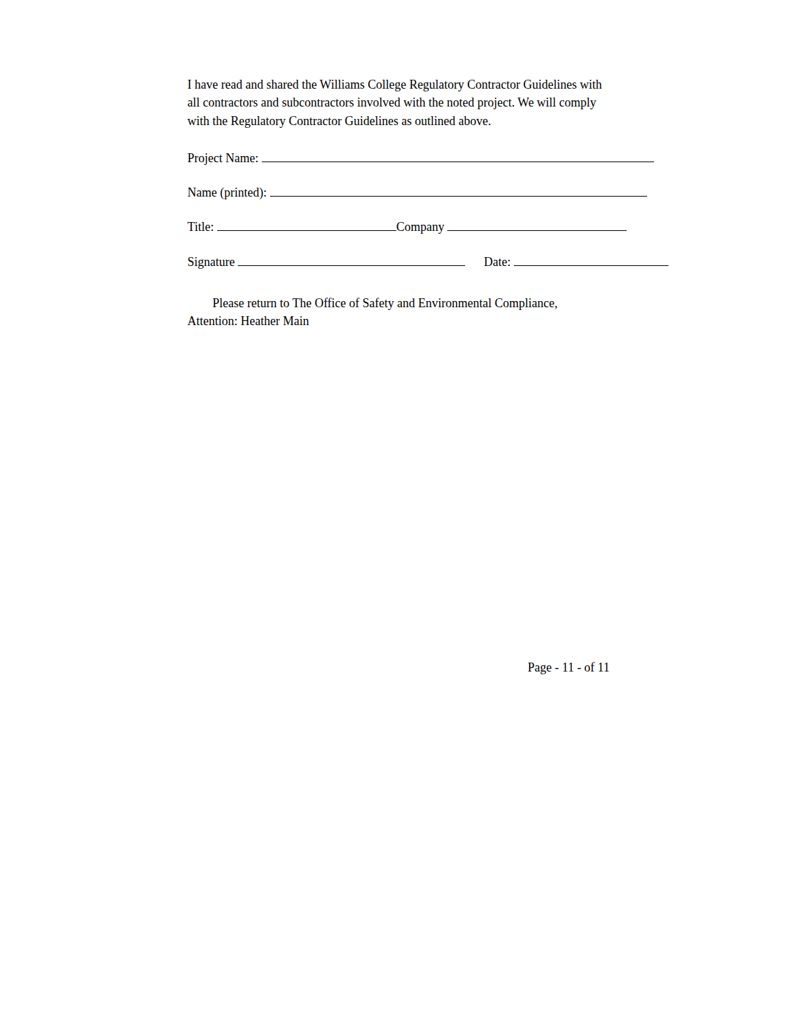I have read and shared the Williams College Regulatory Contractor Guidelines with all contractors and subcontractors involved with the noted project. We will comply with the Regulatory Contractor Guidelines as outlined above.
Project Name:
Name (printed):
Title: Company
Signature Date:
Please return to The Office of Safety and Environmental Compliance, Attention: Heather Main
Page - 11 - of 11